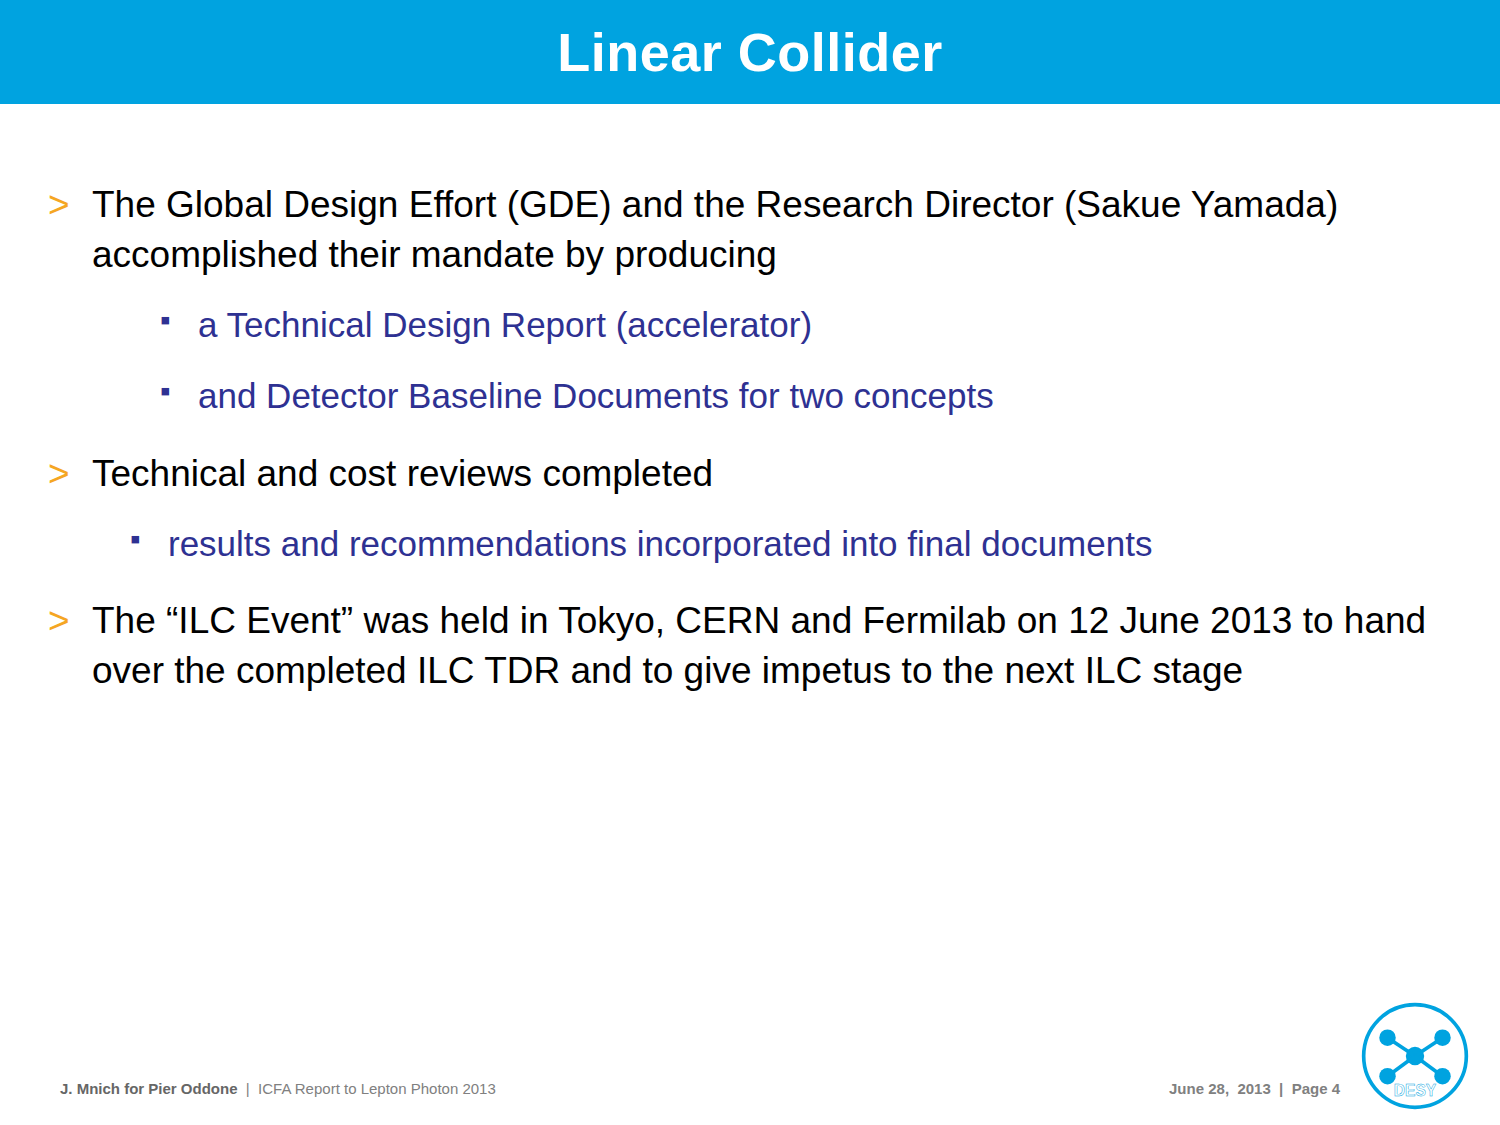Linear Collider
The Global Design Effort (GDE) and the Research Director (Sakue Yamada) accomplished their mandate by producing
a Technical Design Report (accelerator)
and Detector Baseline Documents for two concepts
Technical and cost reviews completed
results and recommendations incorporated into final documents
The “ILC Event” was held in Tokyo, CERN and Fermilab on 12 June 2013 to hand over the completed ILC TDR and to give impetus to the next ILC stage
J. Mnich for Pier Oddone | ICFA Report to Lepton Photon 2013
June 28, 2013 | Page 4
DESY